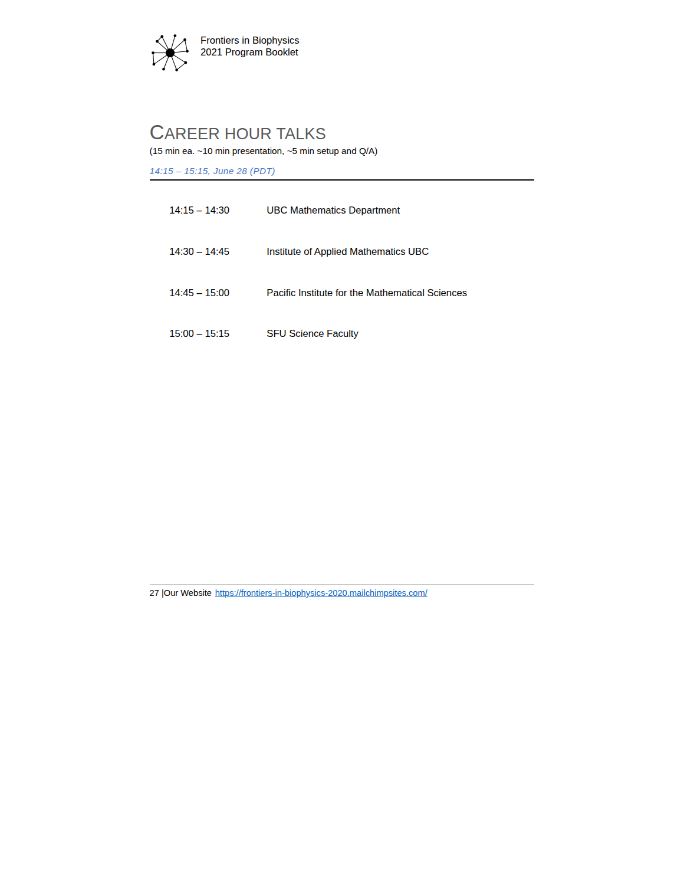Frontiers in Biophysics
2021 Program Booklet
CAREER HOUR TALKS
(15 min ea. ~10 min presentation, ~5 min setup and Q/A)
14:15 – 15:15, June 28 (PDT)
14:15 – 14:30
UBC Mathematics Department
14:30 – 14:45
Institute of Applied Mathematics UBC
14:45 – 15:00
Pacific Institute for the Mathematical Sciences
15:00 – 15:15
SFU Science Faculty
27 |Our Website https://frontiers-in-biophysics-2020.mailchimpsites.com/